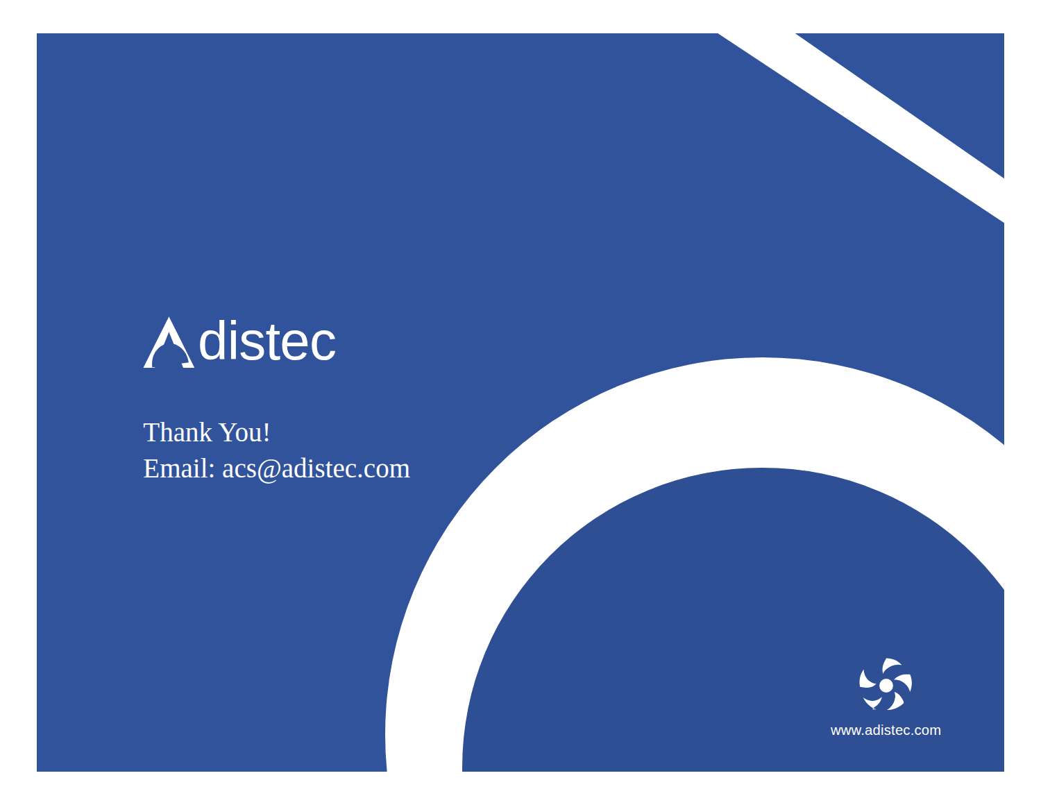distec
Thank You!
Email: acs@adistec.com
www.adistec.com